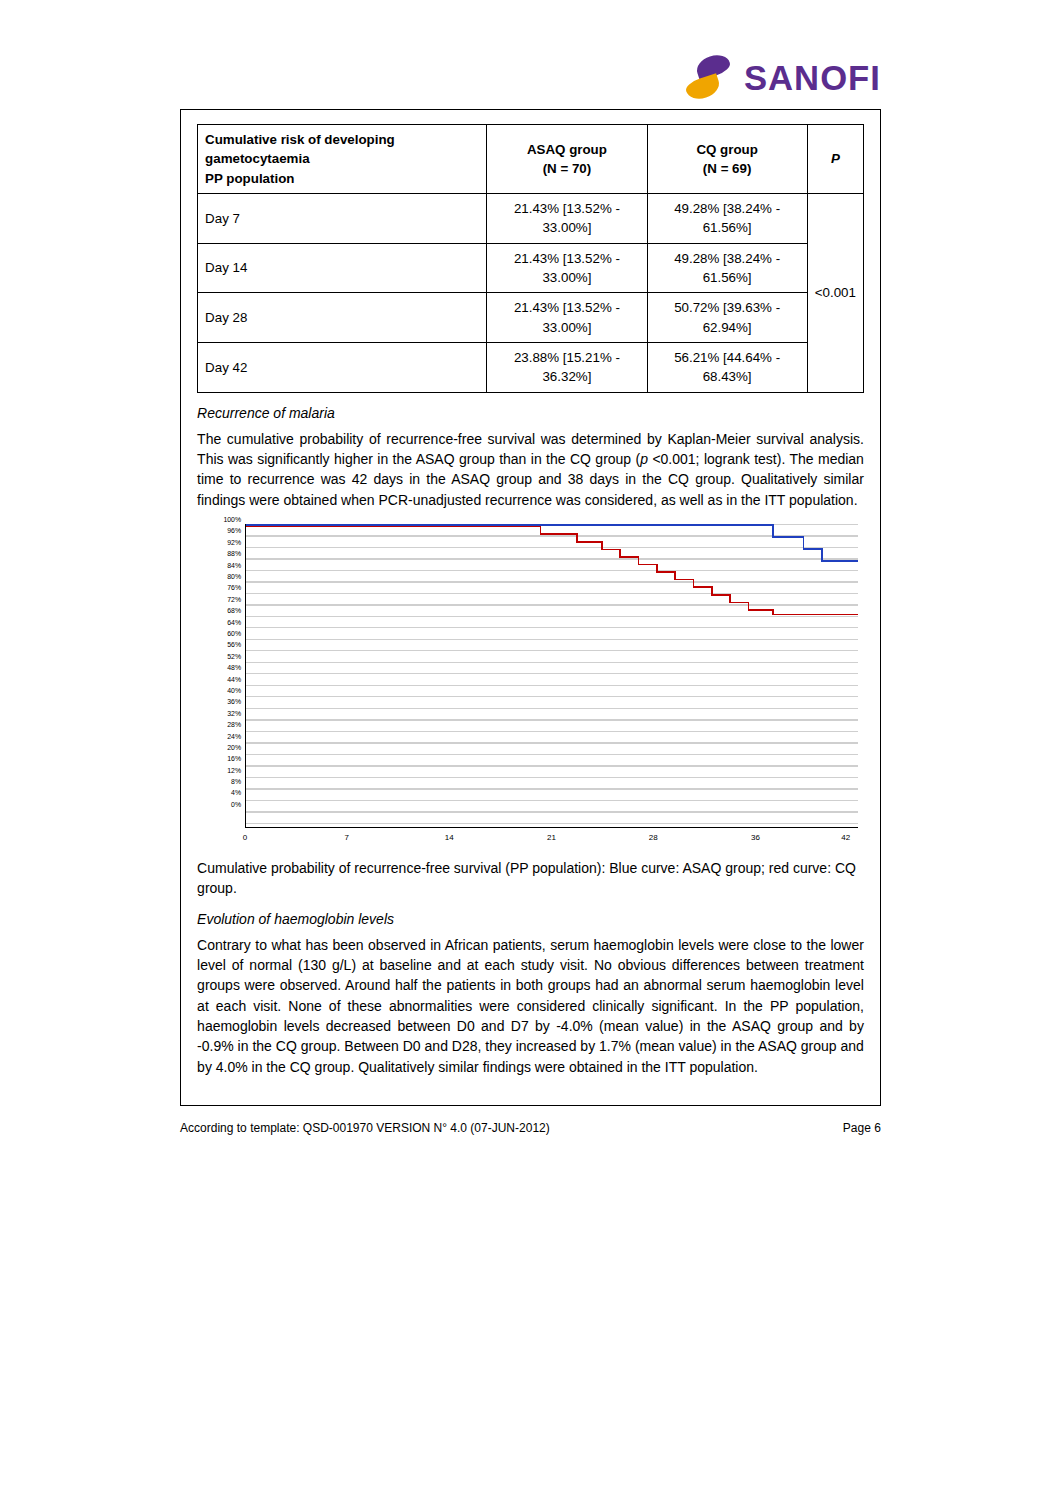SANOFI
| Cumulative risk of developing gametocytaemia PP population | ASAQ group (N = 70) | CQ group (N = 69) | P |
| --- | --- | --- | --- |
| Day 7 | 21.43% [13.52% - 33.00%] | 49.28% [38.24% - 61.56%] | <0.001 |
| Day 14 | 21.43% [13.52% - 33.00%] | 49.28% [38.24% - 61.56%] |
| Day 28 | 21.43% [13.52% - 33.00%] | 50.72% [39.63% - 62.94%] |
| Day 42 | 23.88% [15.21% - 36.32%] | 56.21% [44.64% - 68.43%] |
Recurrence of malaria
The cumulative probability of recurrence-free survival was determined by Kaplan-Meier survival analysis. This was significantly higher in the ASAQ group than in the CQ group (p <0.001; logrank test). The median time to recurrence was 42 days in the ASAQ group and 38 days in the CQ group. Qualitatively similar findings were obtained when PCR-unadjusted recurrence was considered, as well as in the ITT population.
100% 96% 92% 88% 84% 80% 76% 72% 68% 64% 60% 56% 52% 48% 44% 40% 36% 32% 28% 24% 20% 16% 12% 8% 4% 0%
0 7 14 21 28 36 42
Cumulative probability of recurrence-free survival (PP population): Blue curve: ASAQ group; red curve: CQ group.
Evolution of haemoglobin levels
Contrary to what has been observed in African patients, serum haemoglobin levels were close to the lower level of normal (130 g/L) at baseline and at each study visit. No obvious differences between treatment groups were observed. Around half the patients in both groups had an abnormal serum haemoglobin level at each visit. None of these abnormalities were considered clinically significant. In the PP population, haemoglobin levels decreased between D0 and D7 by -4.0% (mean value) in the ASAQ group and by -0.9% in the CQ group. Between D0 and D28, they increased by 1.7% (mean value) in the ASAQ group and by 4.0% in the CQ group. Qualitatively similar findings were obtained in the ITT population.
According to template: QSD-001970 VERSION N° 4.0 (07-JUN-2012)
Page 6